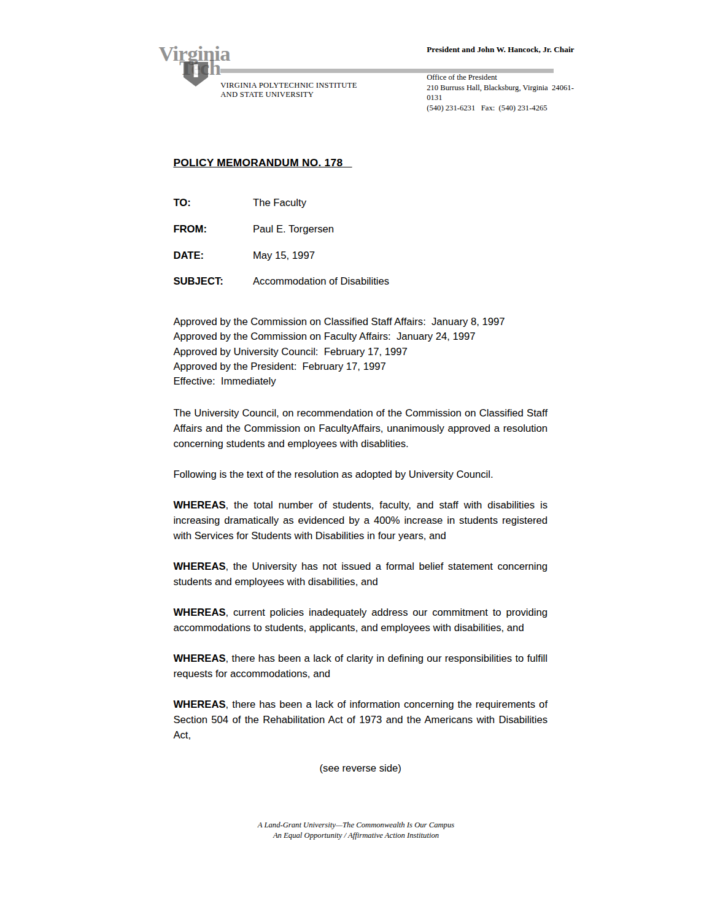Virginia Tech
VIRGINIA POLYTECHNIC INSTITUTE
AND STATE UNIVERSITY
President and John W. Hancock, Jr. Chair
Office of the President
210 Burruss Hall, Blacksburg, Virginia 24061-0131
(540) 231-6231 Fax: (540) 231-4265
POLICY MEMORANDUM NO. 178
TO:
The Faculty
FROM:
Paul E. Torgersen
DATE:
May 15, 1997
SUBJECT:
Accommodation of Disabilities
Approved by the Commission on Classified Staff Affairs: January 8, 1997
Approved by the Commission on Faculty Affairs: January 24, 1997
Approved by University Council: February 17, 1997
Approved by the President: February 17, 1997
Effective: Immediately
The University Council, on recommendation of the Commission on Classified Staff Affairs and the Commission on FacultyAffairs, unanimously approved a resolution concerning students and employees with disablities.
Following is the text of the resolution as adopted by University Council.
WHEREAS, the total number of students, faculty, and staff with disabilities is increasing dramatically as evidenced by a 400% increase in students registered with Services for Students with Disabilities in four years, and
WHEREAS, the University has not issued a formal belief statement concerning students and employees with disabilities, and
WHEREAS, current policies inadequately address our commitment to providing accommodations to students, applicants, and employees with disabilities, and
WHEREAS, there has been a lack of clarity in defining our responsibilities to fulfill requests for accommodations, and
WHEREAS, there has been a lack of information concerning the requirements of Section 504 of the Rehabilitation Act of 1973 and the Americans with Disabilities Act,
(see reverse side)
A Land-Grant University—The Commonwealth Is Our Campus
An Equal Opportunity / Affirmative Action Institution